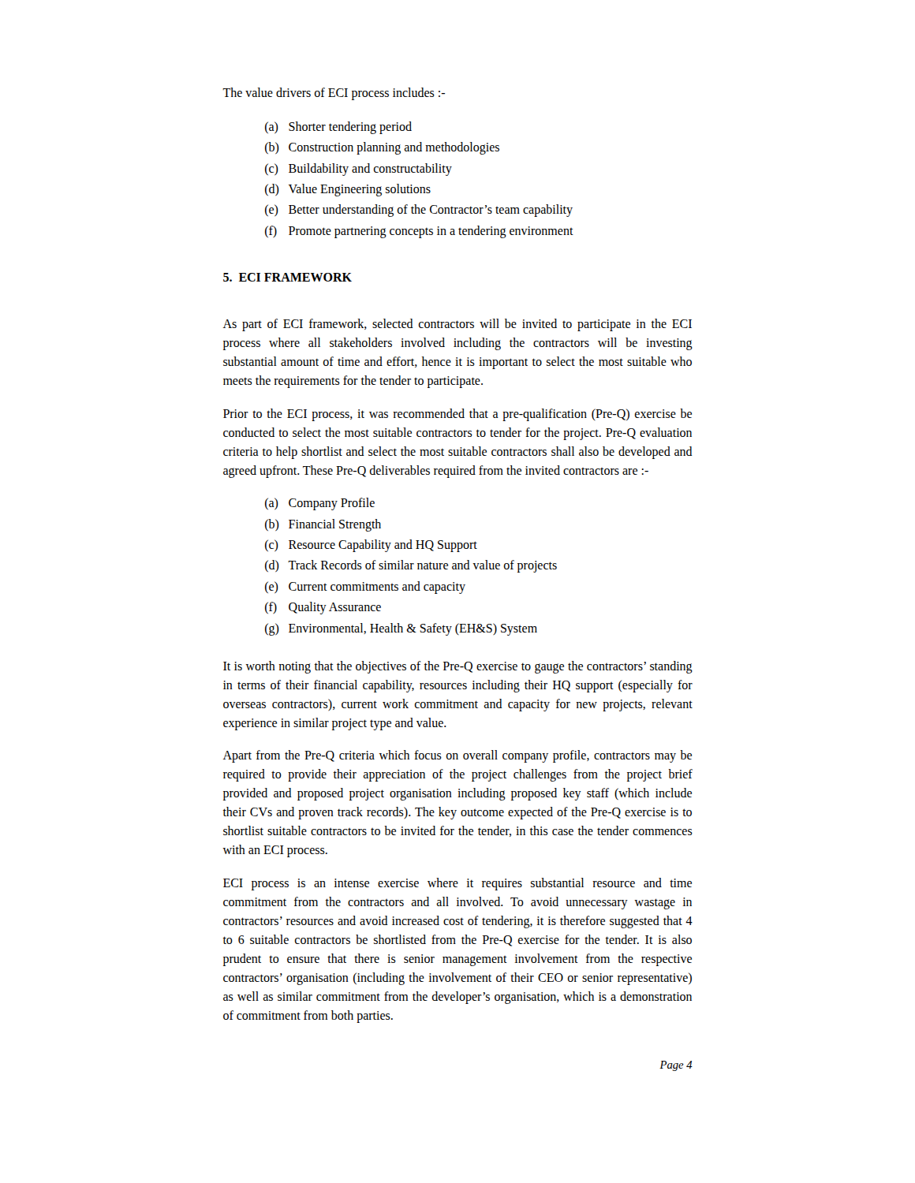The value drivers of ECI process includes :-
(a) Shorter tendering period
(b) Construction planning and methodologies
(c) Buildability and constructability
(d) Value Engineering solutions
(e) Better understanding of the Contractor’s team capability
(f) Promote partnering concepts in a tendering environment
5. ECI FRAMEWORK
As part of ECI framework, selected contractors will be invited to participate in the ECI process where all stakeholders involved including the contractors will be investing substantial amount of time and effort, hence it is important to select the most suitable who meets the requirements for the tender to participate.
Prior to the ECI process, it was recommended that a pre-qualification (Pre-Q) exercise be conducted to select the most suitable contractors to tender for the project. Pre-Q evaluation criteria to help shortlist and select the most suitable contractors shall also be developed and agreed upfront. These Pre-Q deliverables required from the invited contractors are :-
(a) Company Profile
(b) Financial Strength
(c) Resource Capability and HQ Support
(d) Track Records of similar nature and value of projects
(e) Current commitments and capacity
(f) Quality Assurance
(g) Environmental, Health & Safety (EH&S) System
It is worth noting that the objectives of the Pre-Q exercise to gauge the contractors’ standing in terms of their financial capability, resources including their HQ support (especially for overseas contractors), current work commitment and capacity for new projects, relevant experience in similar project type and value.
Apart from the Pre-Q criteria which focus on overall company profile, contractors may be required to provide their appreciation of the project challenges from the project brief provided and proposed project organisation including proposed key staff (which include their CVs and proven track records). The key outcome expected of the Pre-Q exercise is to shortlist suitable contractors to be invited for the tender, in this case the tender commences with an ECI process.
ECI process is an intense exercise where it requires substantial resource and time commitment from the contractors and all involved. To avoid unnecessary wastage in contractors’ resources and avoid increased cost of tendering, it is therefore suggested that 4 to 6 suitable contractors be shortlisted from the Pre-Q exercise for the tender. It is also prudent to ensure that there is senior management involvement from the respective contractors’ organisation (including the involvement of their CEO or senior representative) as well as similar commitment from the developer’s organisation, which is a demonstration of commitment from both parties.
Page 4